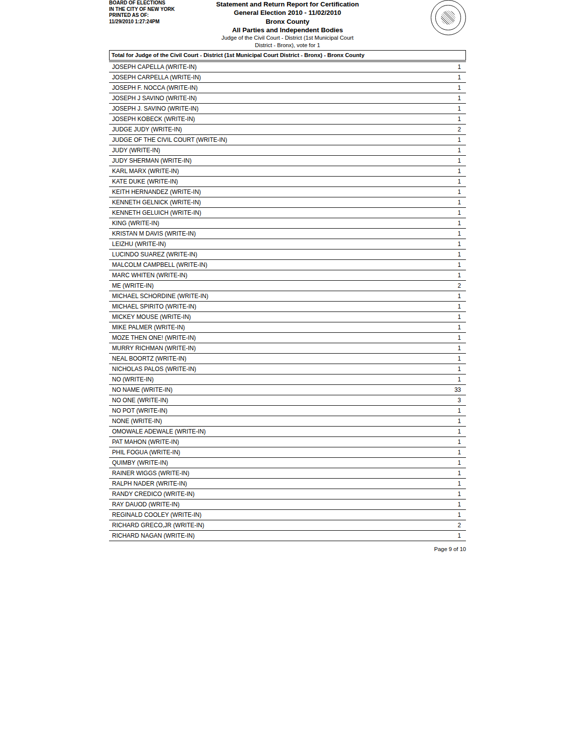BOARD OF ELECTIONS
IN THE CITY OF NEW YORK
PRINTED AS OF:
11/29/2010 1:27:24PM
Statement and Return Report for Certification
General Election 2010 - 11/02/2010
Bronx County
All Parties and Independent Bodies
Judge of the Civil Court - District (1st Municipal Court District - Bronx), vote for 1
Total for Judge of the Civil Court - District (1st Municipal Court District - Bronx) - Bronx County
| JOSEPH CAPELLA (WRITE-IN) | 1 |
| JOSEPH CARPELLA (WRITE-IN) | 1 |
| JOSEPH F. NOCCA (WRITE-IN) | 1 |
| JOSEPH J SAVINO (WRITE-IN) | 1 |
| JOSEPH J. SAVINO (WRITE-IN) | 1 |
| JOSEPH KOBECK (WRITE-IN) | 1 |
| JUDGE JUDY (WRITE-IN) | 2 |
| JUDGE OF THE CIVIL COURT (WRITE-IN) | 1 |
| JUDY (WRITE-IN) | 1 |
| JUDY SHERMAN (WRITE-IN) | 1 |
| KARL MARX (WRITE-IN) | 1 |
| KATE DUKE (WRITE-IN) | 1 |
| KEITH HERNANDEZ (WRITE-IN) | 1 |
| KENNETH GELNICK (WRITE-IN) | 1 |
| KENNETH GELUICH (WRITE-IN) | 1 |
| KING (WRITE-IN) | 1 |
| KRISTAN M DAVIS (WRITE-IN) | 1 |
| LEIZHU (WRITE-IN) | 1 |
| LUCINDO SUAREZ (WRITE-IN) | 1 |
| MALCOLM CAMPBELL (WRITE-IN) | 1 |
| MARC WHITEN (WRITE-IN) | 1 |
| ME (WRITE-IN) | 2 |
| MICHAEL SCHORDINE (WRITE-IN) | 1 |
| MICHAEL SPIRITO (WRITE-IN) | 1 |
| MICKEY MOUSE (WRITE-IN) | 1 |
| MIKE PALMER (WRITE-IN) | 1 |
| MOZE THEN ONE! (WRITE-IN) | 1 |
| MURRY RICHMAN (WRITE-IN) | 1 |
| NEAL BOORTZ (WRITE-IN) | 1 |
| NICHOLAS PALOS (WRITE-IN) | 1 |
| NO (WRITE-IN) | 1 |
| NO NAME (WRITE-IN) | 33 |
| NO ONE (WRITE-IN) | 3 |
| NO POT (WRITE-IN) | 1 |
| NONE (WRITE-IN) | 1 |
| OMOWALE ADEWALE (WRITE-IN) | 1 |
| PAT MAHON (WRITE-IN) | 1 |
| PHIL FOGUA (WRITE-IN) | 1 |
| QUIMBY (WRITE-IN) | 1 |
| RAINER WIGGS (WRITE-IN) | 1 |
| RALPH NADER (WRITE-IN) | 1 |
| RANDY CREDICO (WRITE-IN) | 1 |
| RAY DAUOD (WRITE-IN) | 1 |
| REGINALD COOLEY (WRITE-IN) | 1 |
| RICHARD GRECO,JR (WRITE-IN) | 2 |
| RICHARD NAGAN (WRITE-IN) | 1 |
Page 9 of 10